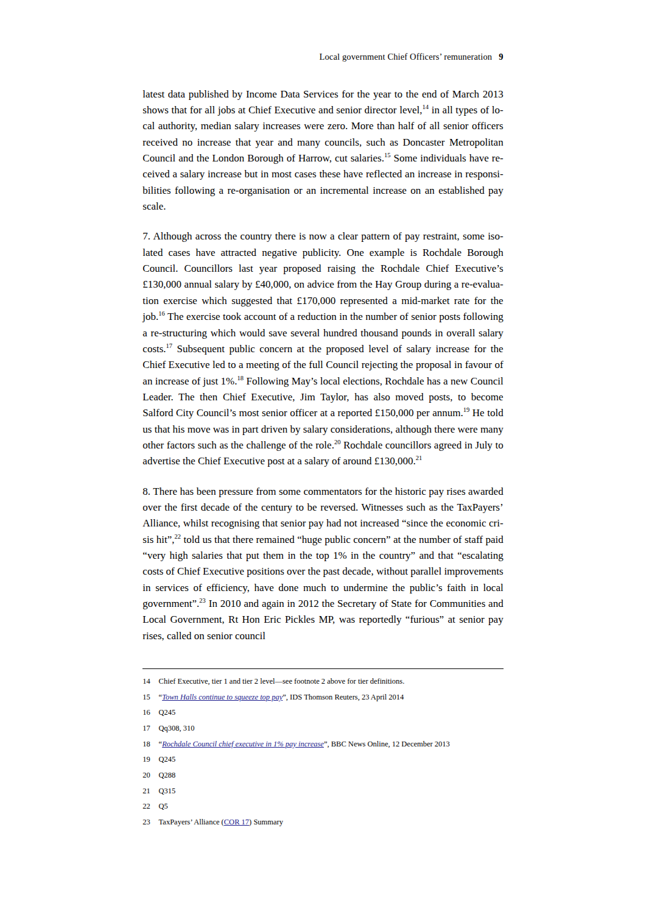Local government Chief Officers’ remuneration 9
latest data published by Income Data Services for the year to the end of March 2013 shows that for all jobs at Chief Executive and senior director level,14 in all types of local authority, median salary increases were zero. More than half of all senior officers received no increase that year and many councils, such as Doncaster Metropolitan Council and the London Borough of Harrow, cut salaries.15 Some individuals have received a salary increase but in most cases these have reflected an increase in responsibilities following a re-organisation or an incremental increase on an established pay scale.
7. Although across the country there is now a clear pattern of pay restraint, some isolated cases have attracted negative publicity. One example is Rochdale Borough Council. Councillors last year proposed raising the Rochdale Chief Executive’s £130,000 annual salary by £40,000, on advice from the Hay Group during a re-evaluation exercise which suggested that £170,000 represented a mid-market rate for the job.16 The exercise took account of a reduction in the number of senior posts following a re-structuring which would save several hundred thousand pounds in overall salary costs.17 Subsequent public concern at the proposed level of salary increase for the Chief Executive led to a meeting of the full Council rejecting the proposal in favour of an increase of just 1%.18 Following May’s local elections, Rochdale has a new Council Leader. The then Chief Executive, Jim Taylor, has also moved posts, to become Salford City Council’s most senior officer at a reported £150,000 per annum.19 He told us that his move was in part driven by salary considerations, although there were many other factors such as the challenge of the role.20 Rochdale councillors agreed in July to advertise the Chief Executive post at a salary of around £130,000.21
8. There has been pressure from some commentators for the historic pay rises awarded over the first decade of the century to be reversed. Witnesses such as the TaxPayers’ Alliance, whilst recognising that senior pay had not increased “since the economic crisis hit”,22 told us that there remained “huge public concern” at the number of staff paid “very high salaries that put them in the top 1% in the country” and that “escalating costs of Chief Executive positions over the past decade, without parallel improvements in services of efficiency, have done much to undermine the public’s faith in local government”.23 In 2010 and again in 2012 the Secretary of State for Communities and Local Government, Rt Hon Eric Pickles MP, was reportedly “furious” at senior pay rises, called on senior council
14
Chief Executive, tier 1 and tier 2 level—see footnote 2 above for tier definitions.
15
“Town Halls continue to squeeze top pay”, IDS Thomson Reuters, 23 April 2014
16
Q245
17
Qq308, 310
18
“Rochdale Council chief executive in 1% pay increase”, BBC News Online, 12 December 2013
19
Q245
20
Q288
21
Q315
22
Q5
23
TaxPayers’ Alliance (COR 17) Summary